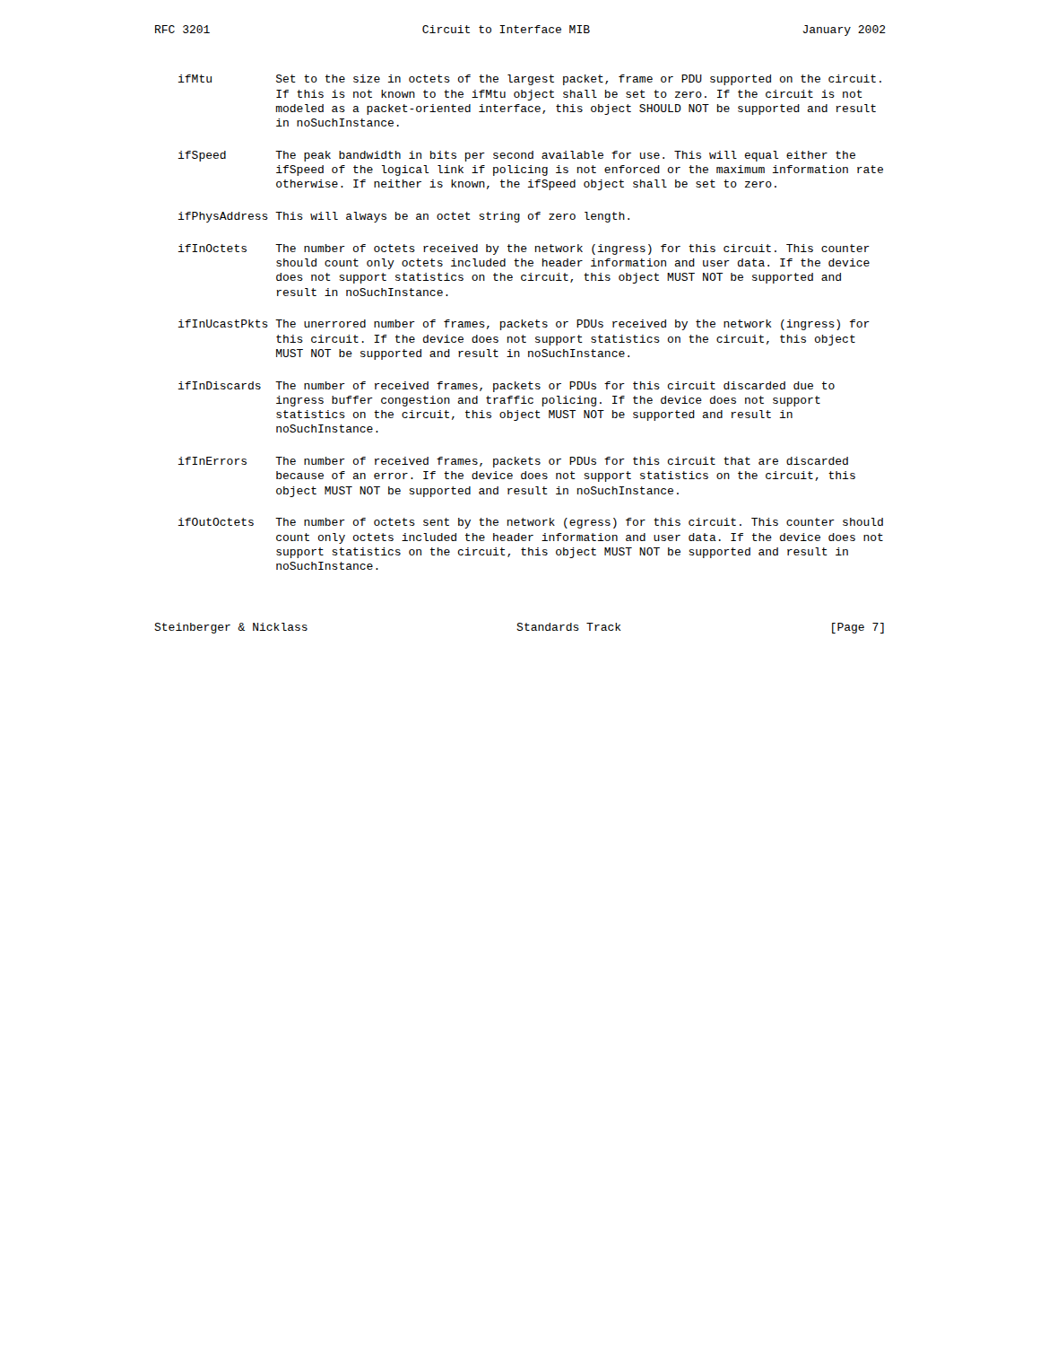RFC 3201 Circuit to Interface MIB January 2002
ifMtu
Set to the size in octets of the largest packet, frame or PDU supported on the circuit. If this is not known to the ifMtu object shall be set to zero. If the circuit is not modeled as a packet-oriented interface, this object SHOULD NOT be supported and result in noSuchInstance.
ifSpeed
The peak bandwidth in bits per second available for use. This will equal either the ifSpeed of the logical link if policing is not enforced or the maximum information rate otherwise. If neither is known, the ifSpeed object shall be set to zero.
ifPhysAddress
This will always be an octet string of zero length.
ifInOctets
The number of octets received by the network (ingress) for this circuit. This counter should count only octets included the header information and user data. If the device does not support statistics on the circuit, this object MUST NOT be supported and result in noSuchInstance.
ifInUcastPkts
The unerrored number of frames, packets or PDUs received by the network (ingress) for this circuit. If the device does not support statistics on the circuit, this object MUST NOT be supported and result in noSuchInstance.
ifInDiscards
The number of received frames, packets or PDUs for this circuit discarded due to ingress buffer congestion and traffic policing. If the device does not support statistics on the circuit, this object MUST NOT be supported and result in noSuchInstance.
ifInErrors
The number of received frames, packets or PDUs for this circuit that are discarded because of an error. If the device does not support statistics on the circuit, this object MUST NOT be supported and result in noSuchInstance.
ifOutOctets
The number of octets sent by the network (egress) for this circuit. This counter should count only octets included the header information and user data. If the device does not support statistics on the circuit, this object MUST NOT be supported and result in noSuchInstance.
Steinberger & Nicklass Standards Track [Page 7]